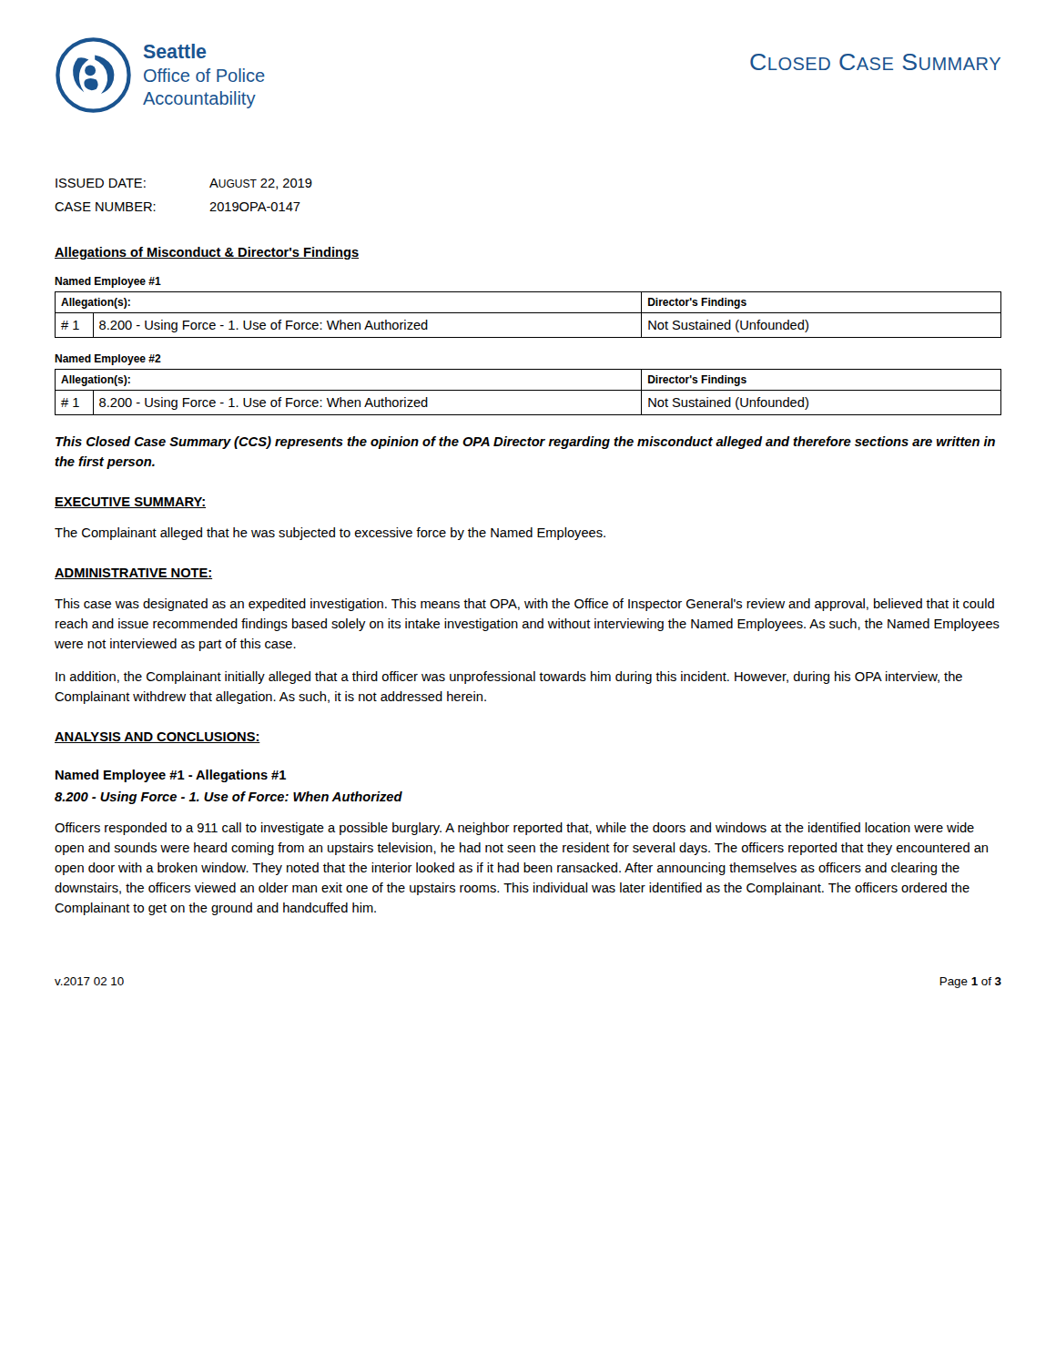Seattle
Office of Police
Accountability
CLOSED CASE SUMMARY
ISSUED DATE: AUGUST 22, 2019
CASE NUMBER: 2019OPA-0147
Allegations of Misconduct & Director's Findings
Named Employee #1
| Allegation(s): | Director's Findings |
| --- | --- |
| # 1 | 8.200 - Using Force - 1. Use of Force: When Authorized | Not Sustained (Unfounded) |
Named Employee #2
| Allegation(s): | Director's Findings |
| --- | --- |
| # 1 | 8.200 - Using Force - 1. Use of Force: When Authorized | Not Sustained (Unfounded) |
This Closed Case Summary (CCS) represents the opinion of the OPA Director regarding the misconduct alleged and therefore sections are written in the first person.
EXECUTIVE SUMMARY:
The Complainant alleged that he was subjected to excessive force by the Named Employees.
ADMINISTRATIVE NOTE:
This case was designated as an expedited investigation. This means that OPA, with the Office of Inspector General's review and approval, believed that it could reach and issue recommended findings based solely on its intake investigation and without interviewing the Named Employees. As such, the Named Employees were not interviewed as part of this case.
In addition, the Complainant initially alleged that a third officer was unprofessional towards him during this incident. However, during his OPA interview, the Complainant withdrew that allegation. As such, it is not addressed herein.
ANALYSIS AND CONCLUSIONS:
Named Employee #1 - Allegations #1
8.200 - Using Force - 1. Use of Force: When Authorized
Officers responded to a 911 call to investigate a possible burglary. A neighbor reported that, while the doors and windows at the identified location were wide open and sounds were heard coming from an upstairs television, he had not seen the resident for several days. The officers reported that they encountered an open door with a broken window. They noted that the interior looked as if it had been ransacked. After announcing themselves as officers and clearing the downstairs, the officers viewed an older man exit one of the upstairs rooms. This individual was later identified as the Complainant. The officers ordered the Complainant to get on the ground and handcuffed him.
v.2017 02 10 Page 1 of 3